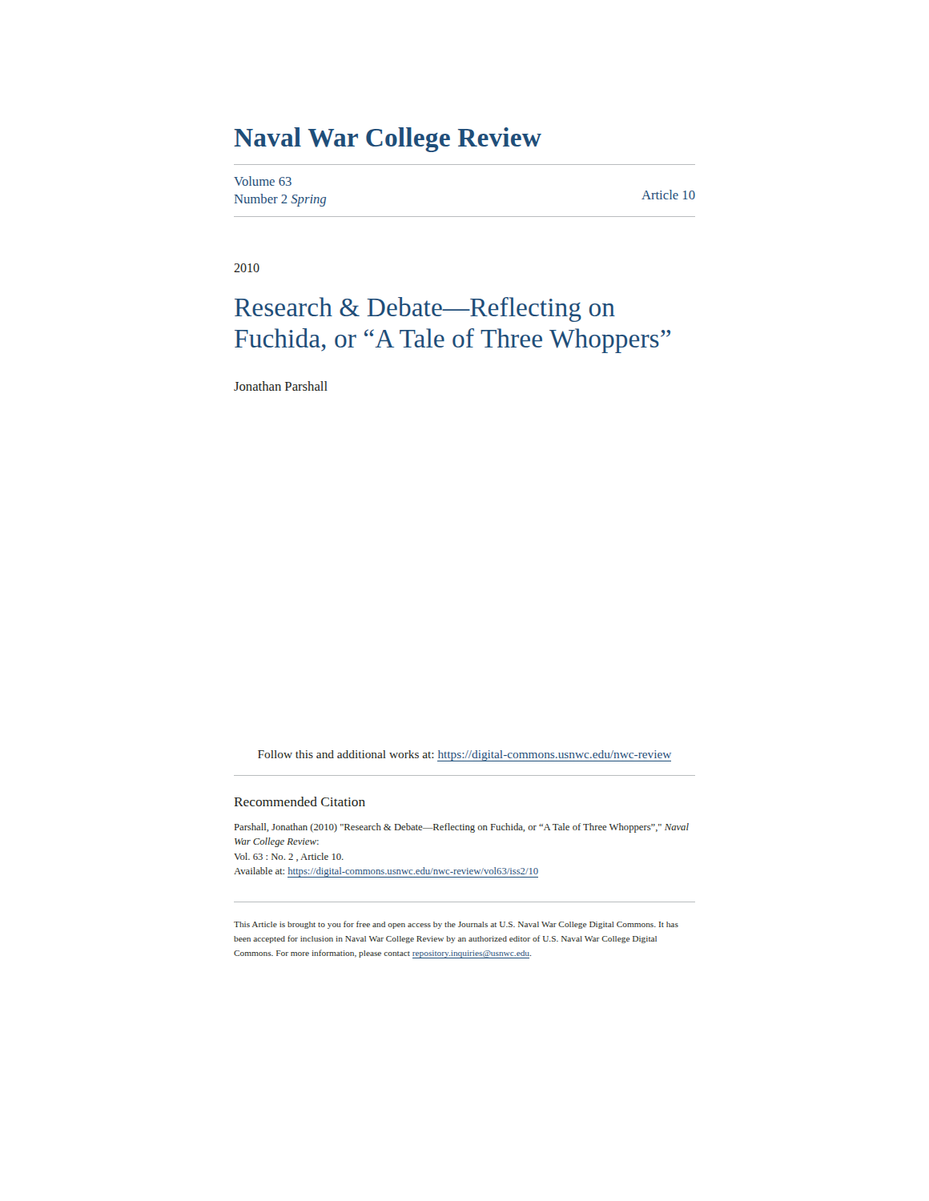Naval War College Review
Volume 63
Number 2 Spring
Article 10
2010
Research & Debate—Reflecting on Fuchida, or “A Tale of Three Whoppers”
Jonathan Parshall
Follow this and additional works at: https://digital-commons.usnwc.edu/nwc-review
Recommended Citation
Parshall, Jonathan (2010) "Research & Debate—Reflecting on Fuchida, or “A Tale of Three Whoppers”," Naval War College Review:
Vol. 63 : No. 2 , Article 10.
Available at: https://digital-commons.usnwc.edu/nwc-review/vol63/iss2/10
This Article is brought to you for free and open access by the Journals at U.S. Naval War College Digital Commons. It has been accepted for inclusion in Naval War College Review by an authorized editor of U.S. Naval War College Digital Commons. For more information, please contact repository.inquiries@usnwc.edu.